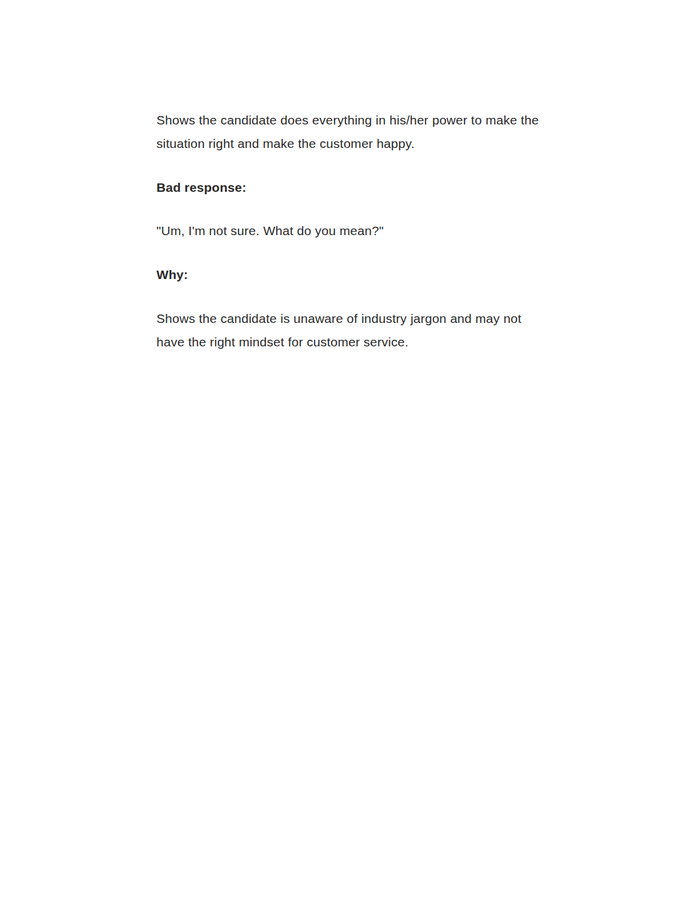Shows the candidate does everything in his/her power to make the situation right and make the customer happy.
Bad response:
"Um, I'm not sure. What do you mean?"
Why:
Shows the candidate is unaware of industry jargon and may not have the right mindset for customer service.